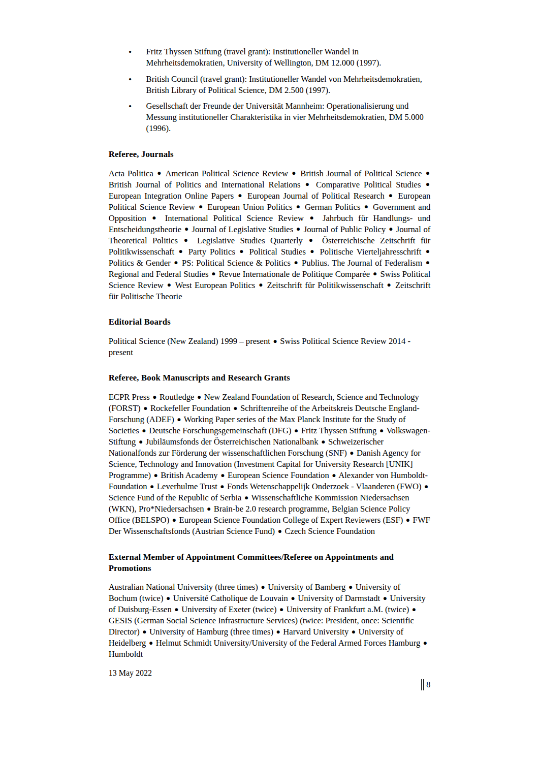Fritz Thyssen Stiftung (travel grant): Institutioneller Wandel in Mehrheitsdemokratien, University of Wellington, DM 12.000 (1997).
British Council (travel grant): Institutioneller Wandel von Mehrheitsdemokratien, British Library of Political Science, DM 2.500 (1997).
Gesellschaft der Freunde der Universität Mannheim: Operationalisierung und Messung institutioneller Charakteristika in vier Mehrheitsdemokratien, DM 5.000 (1996).
Referee, Journals
Acta Politica ● American Political Science Review ● British Journal of Political Science ● British Journal of Politics and International Relations ● Comparative Political Studies ● European Integration Online Papers ● European Journal of Political Research ● European Political Science Review ● European Union Politics ● German Politics ● Government and Opposition ● International Political Science Review ● Jahrbuch für Handlungs- und Entscheidungstheorie ● Journal of Legislative Studies ● Journal of Public Policy ● Journal of Theoretical Politics ● Legislative Studies Quarterly ● Österreichische Zeitschrift für Politikwissenschaft ● Party Politics ● Political Studies ● Politische Vierteljahresschrift ● Politics & Gender ● PS: Political Science & Politics ● Publius. The Journal of Federalism ● Regional and Federal Studies ● Revue Internationale de Politique Comparée ● Swiss Political Science Review ● West European Politics ● Zeitschrift für Politikwissenschaft ● Zeitschrift für Politische Theorie
Editorial Boards
Political Science (New Zealand) 1999 – present ● Swiss Political Science Review 2014 - present
Referee, Book Manuscripts and Research Grants
ECPR Press ● Routledge ● New Zealand Foundation of Research, Science and Technology (FORST) ● Rockefeller Foundation ● Schriftenreihe of the Arbeitskreis Deutsche England-Forschung (ADEF) ● Working Paper series of the Max Planck Institute for the Study of Societies ● Deutsche Forschungsgemeinschaft (DFG) ● Fritz Thyssen Stiftung ● Volkswagen-Stiftung ● Jubiläumsfonds der Österreichischen Nationalbank ● Schweizerischer Nationalfonds zur Förderung der wissenschaftlichen Forschung (SNF) ● Danish Agency for Science, Technology and Innovation (Investment Capital for University Research [UNIK] Programme) ● British Academy ● European Science Foundation ● Alexander von Humboldt-Foundation ● Leverhulme Trust ● Fonds Wetenschappelijk Onderzoek - Vlaanderen (FWO) ● Science Fund of the Republic of Serbia ● Wissenschaftliche Kommission Niedersachsen (WKN), Pro*Niedersachsen ● Brain-be 2.0 research programme, Belgian Science Policy Office (BELSPO) ● European Science Foundation College of Expert Reviewers (ESF) ● FWF Der Wissenschaftsfonds (Austrian Science Fund) ● Czech Science Foundation
External Member of Appointment Committees/Referee on Appointments and Promotions
Australian National University (three times) ● University of Bamberg ● University of Bochum (twice) ● Université Catholique de Louvain ● University of Darmstadt ● University of Duisburg-Essen ● University of Exeter (twice) ● University of Frankfurt a.M. (twice) ● GESIS (German Social Science Infrastructure Services) (twice: President, once: Scientific Director) ● University of Hamburg (three times) ● Harvard University ● University of Heidelberg ● Helmut Schmidt University/University of the Federal Armed Forces Hamburg ● Humboldt
13 May 2022
8